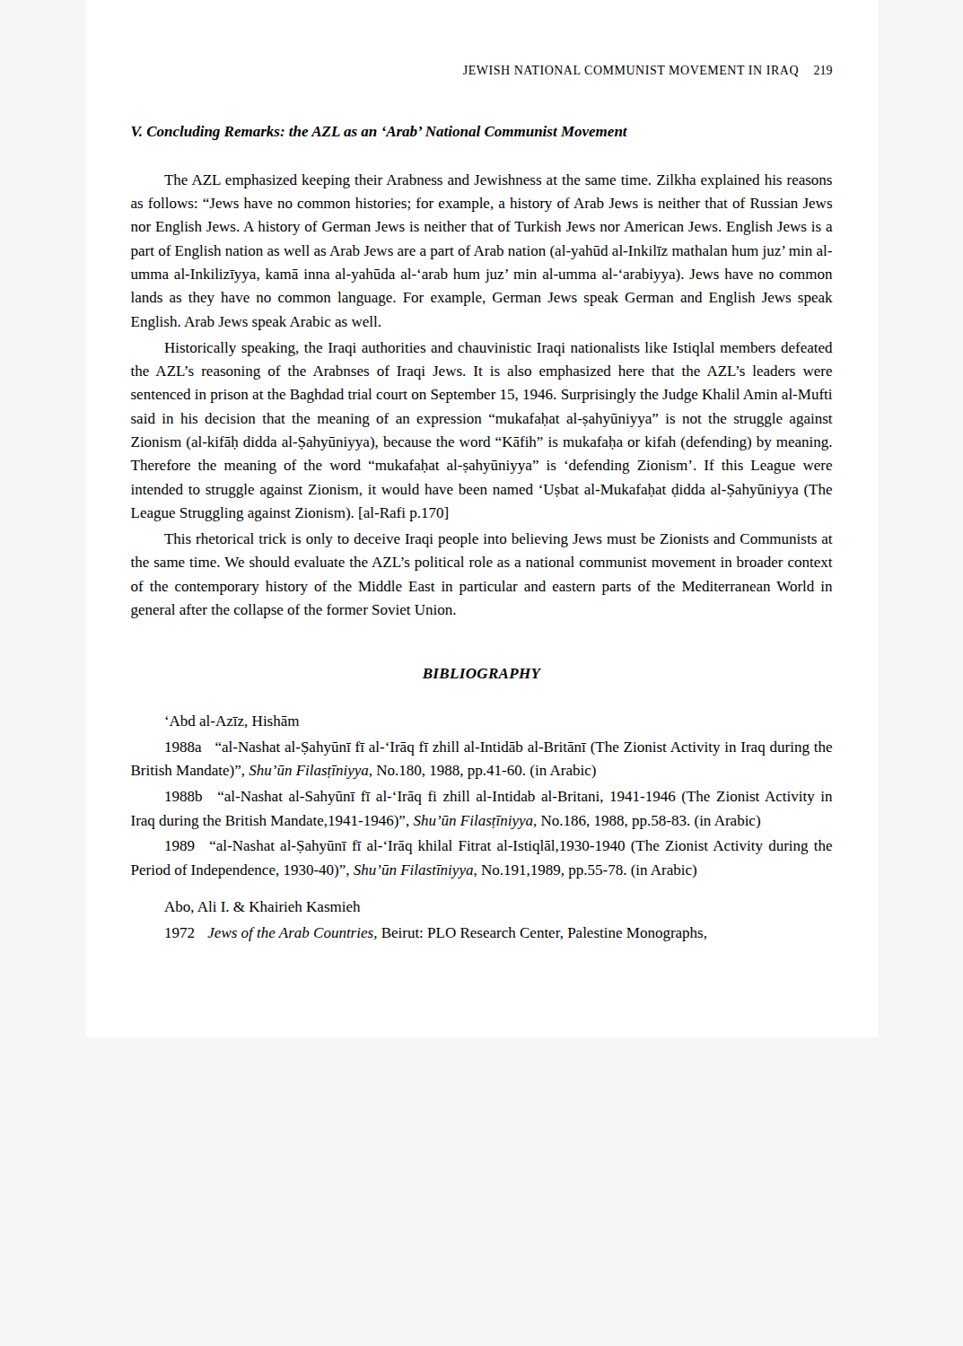JEWISH NATIONAL COMMUNIST MOVEMENT IN IRAQ 219
V. Concluding Remarks: the AZL as an ‘Arab’ National Communist Movement
The AZL emphasized keeping their Arabness and Jewishness at the same time. Zilkha explained his reasons as follows: “Jews have no common histories; for example, a history of Arab Jews is neither that of Russian Jews nor English Jews. A history of German Jews is neither that of Turkish Jews nor American Jews. English Jews is a part of English nation as well as Arab Jews are a part of Arab nation (al-yahūd al-Inkilīz mathalan hum juz’ min al-umma al-Inkilizīyya, kamā inna al-yahūda al-‘arab hum juz’ min al-umma al-‘arabiyya). Jews have no common lands as they have no common language. For example, German Jews speak German and English Jews speak English. Arab Jews speak Arabic as well.
Historically speaking, the Iraqi authorities and chauvinistic Iraqi nationalists like Istiqlal members defeated the AZL’s reasoning of the Arabnses of Iraqi Jews. It is also emphasized here that the AZL’s leaders were sentenced in prison at the Baghdad trial court on September 15, 1946. Surprisingly the Judge Khalil Amin al-Mufti said in his decision that the meaning of an expression “mukafaḥat al-ṣahyūniyya” is not the struggle against Zionism (al-kifāḥ didda al-Ṣahyūniyya), because the word “Kāfih” is mukafaḥa or kifah (defending) by meaning. Therefore the meaning of the word “mukafaḥat al-ṣahyūniyya” is ‘defending Zionism’. If this League were intended to struggle against Zionism, it would have been named ‘Uṣbat al-Mukafaḥat ḍidda al-Ṣahyūniyya (The League Struggling against Zionism). [al-Rafi p.170]
This rhetorical trick is only to deceive Iraqi people into believing Jews must be Zionists and Communists at the same time. We should evaluate the AZL’s political role as a national communist movement in broader context of the contemporary history of the Middle East in particular and eastern parts of the Mediterranean World in general after the collapse of the former Soviet Union.
BIBLIOGRAPHY
‘Abd al-Azīz, Hishām
1988a “al-Nashat al-Ṣahyūnī fī al-‘Irāq fī zhill al-Intidāb al-Britānī (The Zionist Activity in Iraq during the British Mandate)”, Shu’ūn Filasṭīniyya, No.180, 1988, pp.41-60. (in Arabic)
1988b “al-Nashat al-Sahyūnī fī al-‘Irāq fi zhill al-Intidab al-Britani, 1941-1946 (The Zionist Activity in Iraq during the British Mandate,1941-1946)”, Shu’ūn Filasṭīniyya, No.186, 1988, pp.58-83. (in Arabic)
1989 “al-Nashat al-Ṣahyūnī fī al-‘Irāq khilal Fitrat al-Istiqlāl,1930-1940 (The Zionist Activity during the Period of Independence, 1930-40)”, Shu’ūn Filastīniyya, No.191,1989, pp.55-78. (in Arabic)
Abo, Ali I. & Khairieh Kasmieh
1972 Jews of the Arab Countries, Beirut: PLO Research Center, Palestine Monographs,